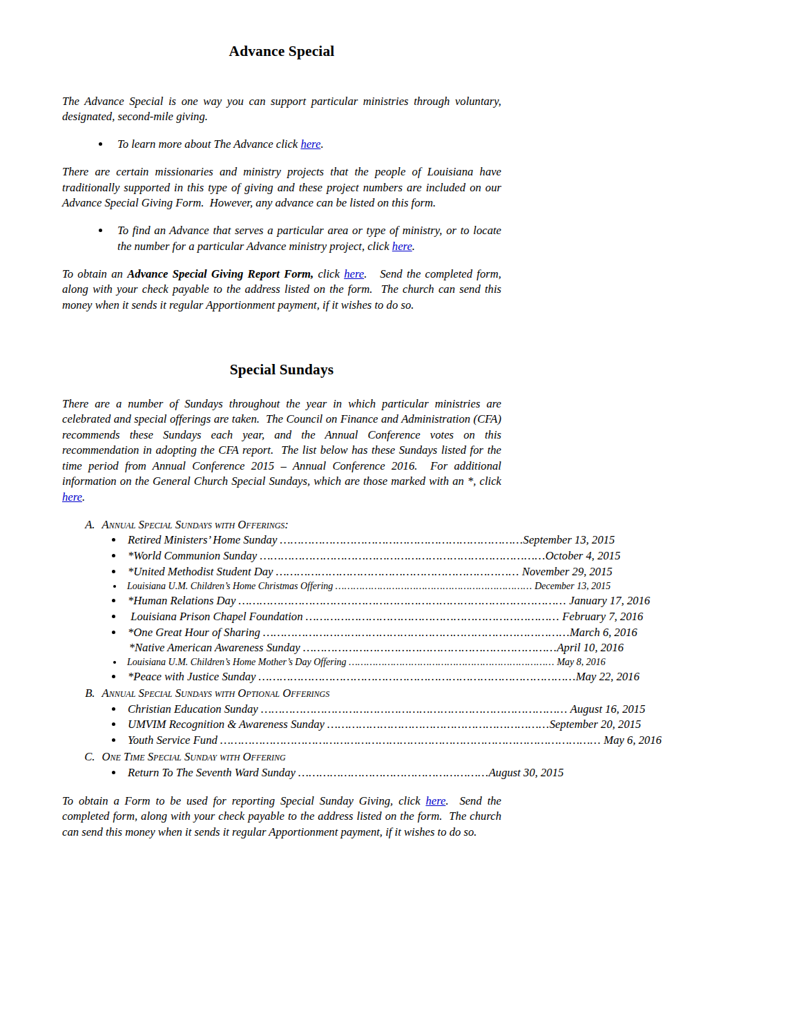Advance Special
The Advance Special is one way you can support particular ministries through voluntary, designated, second‑mile giving.
To learn more about The Advance click here.
There are certain missionaries and ministry projects that the people of Louisiana have traditionally supported in this type of giving and these project numbers are included on our Advance Special Giving Form. However, any advance can be listed on this form.
To find an Advance that serves a particular area or type of ministry, or to locate the number for a particular Advance ministry project, click here.
To obtain an Advance Special Giving Report Form, click here. Send the completed form, along with your check payable to the address listed on the form. The church can send this money when it sends it regular Apportionment payment, if it wishes to do so.
Special Sundays
There are a number of Sundays throughout the year in which particular ministries are celebrated and special offerings are taken. The Council on Finance and Administration (CFA) recommends these Sundays each year, and the Annual Conference votes on this recommendation in adopting the CFA report. The list below has these Sundays listed for the time period from Annual Conference 2015 – Annual Conference 2016. For additional information on the General Church Special Sundays, which are those marked with an *, click here.
Annual Special Sundays with Offerings:
Retired Ministers’ Home Sunday ……………………………………………………………September 13, 2015
*World Communion Sunday ………………………………………………………………………October 4, 2015
*United Methodist Student Day …………………………………………………………… November 29, 2015
Louisiana U.M. Children’s Home Christmas Offering ………………………………………………………… December 13, 2015
*Human Relations Day ………………………………………………………………………………… January 17, 2016
Louisiana Prison Chapel Foundation ……………………………………………………………… February 7, 2016
*One Great Hour of Sharing ……………………………………………………………………………March 6, 2016 *Native American Awareness Sunday ………………………………………………………………April 10, 2016
Louisiana U.M. Children’s Home Mother’s Day Offering …………………………………………………………… May 8, 2016
*Peace with Justice Sunday ………………………………………………………………………………May 22, 2016
Annual Special Sundays with Optional Offerings
Christian Education Sunday …………………………………………………………………………… August 16, 2015
UMVIM Recognition & Awareness Sunday ………………………………………………………September 20, 2015
Youth Service Fund ……………………………………………………………………………………………… May 6, 2016
One Time Special Sunday with Offering
Return To The Seventh Ward Sunday ………………………………………………August 30, 2015
To obtain a Form to be used for reporting Special Sunday Giving, click here. Send the completed form, along with your check payable to the address listed on the form. The church can send this money when it sends it regular Apportionment payment, if it wishes to do so.